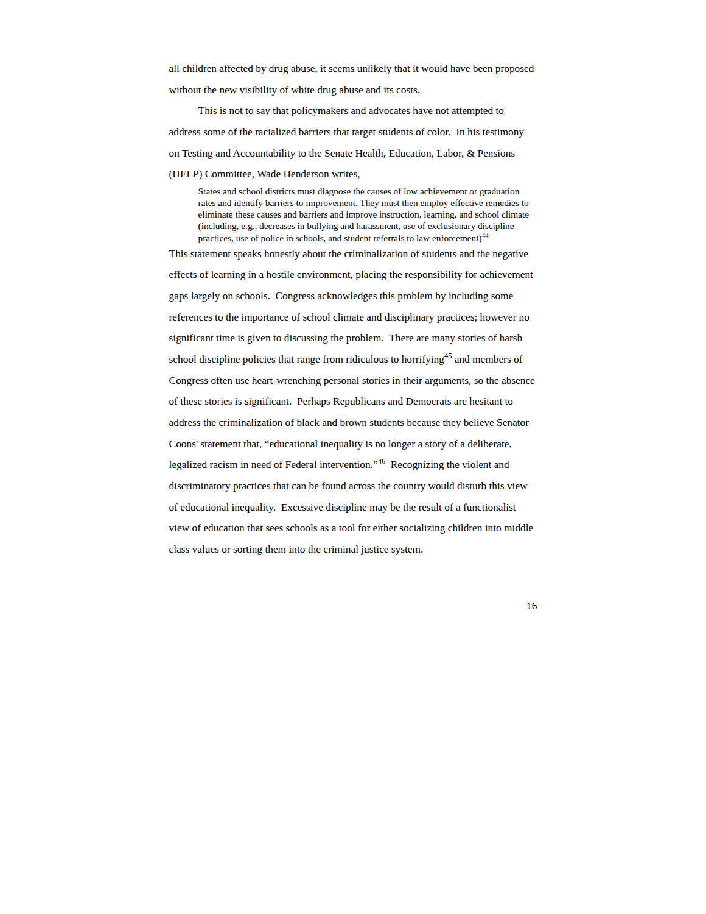all children affected by drug abuse, it seems unlikely that it would have been proposed without the new visibility of white drug abuse and its costs.
This is not to say that policymakers and advocates have not attempted to address some of the racialized barriers that target students of color. In his testimony on Testing and Accountability to the Senate Health, Education, Labor, & Pensions (HELP) Committee, Wade Henderson writes,
States and school districts must diagnose the causes of low achievement or graduation rates and identify barriers to improvement. They must then employ effective remedies to eliminate these causes and barriers and improve instruction, learning, and school climate (including, e.g., decreases in bullying and harassment, use of exclusionary discipline practices, use of police in schools, and student referrals to law enforcement)44
This statement speaks honestly about the criminalization of students and the negative effects of learning in a hostile environment, placing the responsibility for achievement gaps largely on schools. Congress acknowledges this problem by including some references to the importance of school climate and disciplinary practices; however no significant time is given to discussing the problem. There are many stories of harsh school discipline policies that range from ridiculous to horrifying45 and members of Congress often use heart-wrenching personal stories in their arguments, so the absence of these stories is significant. Perhaps Republicans and Democrats are hesitant to address the criminalization of black and brown students because they believe Senator Coons' statement that, “educational inequality is no longer a story of a deliberate, legalized racism in need of Federal intervention.”46 Recognizing the violent and discriminatory practices that can be found across the country would disturb this view of educational inequality. Excessive discipline may be the result of a functionalist view of education that sees schools as a tool for either socializing children into middle class values or sorting them into the criminal justice system.
16